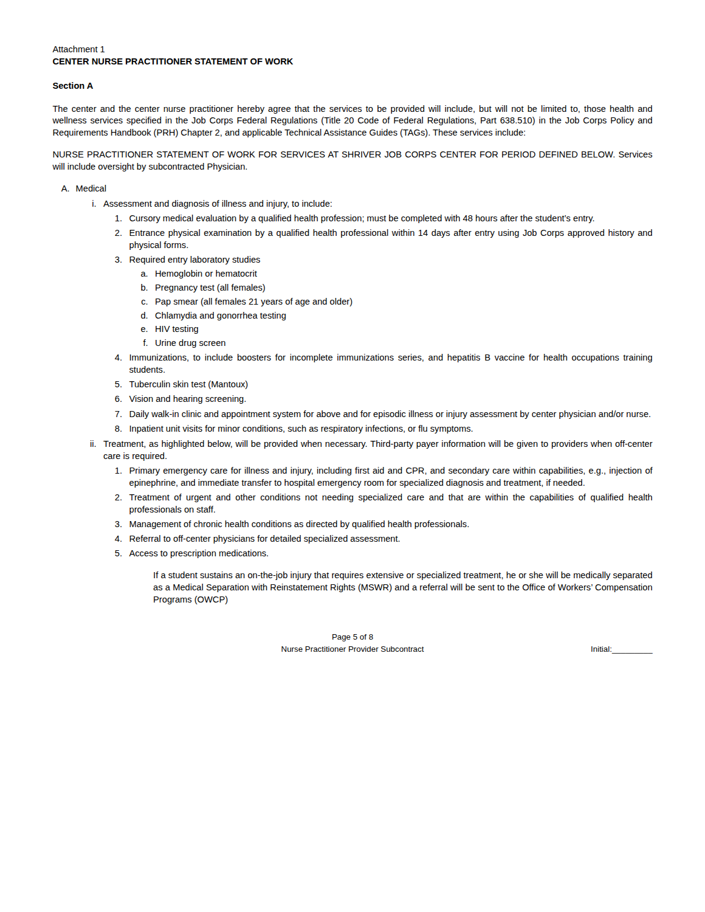Attachment 1
Center Nurse Practitioner Statement of Work
Section A
The center and the center nurse practitioner hereby agree that the services to be provided will include, but will not be limited to, those health and wellness services specified in the Job Corps Federal Regulations (Title 20 Code of Federal Regulations, Part 638.510) in the Job Corps Policy and Requirements Handbook (PRH) Chapter 2, and applicable Technical Assistance Guides (TAGs). These services include:
NURSE PRACTITIONER STATEMENT OF WORK FOR SERVICES AT SHRIVER JOB CORPS CENTER FOR PERIOD DEFINED BELOW. Services will include oversight by subcontracted Physician.
Medical
Assessment and diagnosis of illness and injury, to include:
Cursory medical evaluation by a qualified health profession; must be completed with 48 hours after the student’s entry.
Entrance physical examination by a qualified health professional within 14 days after entry using Job Corps approved history and physical forms.
Required entry laboratory studies
Hemoglobin or hematocrit
Pregnancy test (all females)
Pap smear (all females 21 years of age and older)
Chlamydia and gonorrhea testing
HIV testing
Urine drug screen
Immunizations, to include boosters for incomplete immunizations series, and hepatitis B vaccine for health occupations training students.
Tuberculin skin test (Mantoux)
Vision and hearing screening.
Daily walk-in clinic and appointment system for above and for episodic illness or injury assessment by center physician and/or nurse.
Inpatient unit visits for minor conditions, such as respiratory infections, or flu symptoms.
Treatment, as highlighted below, will be provided when necessary. Third-party payer information will be given to providers when off-center care is required.
Primary emergency care for illness and injury, including first aid and CPR, and secondary care within capabilities, e.g., injection of epinephrine, and immediate transfer to hospital emergency room for specialized diagnosis and treatment, if needed.
Treatment of urgent and other conditions not needing specialized care and that are within the capabilities of qualified health professionals on staff.
Management of chronic health conditions as directed by qualified health professionals.
Referral to off-center physicians for detailed specialized assessment.
Access to prescription medications.
If a student sustains an on-the-job injury that requires extensive or specialized treatment, he or she will be medically separated as a Medical Separation with Reinstatement Rights (MSWR) and a referral will be sent to the Office of Workers’ Compensation Programs (OWCP)
Page 5 of 8
Nurse Practitioner Provider Subcontract
Initial:_________